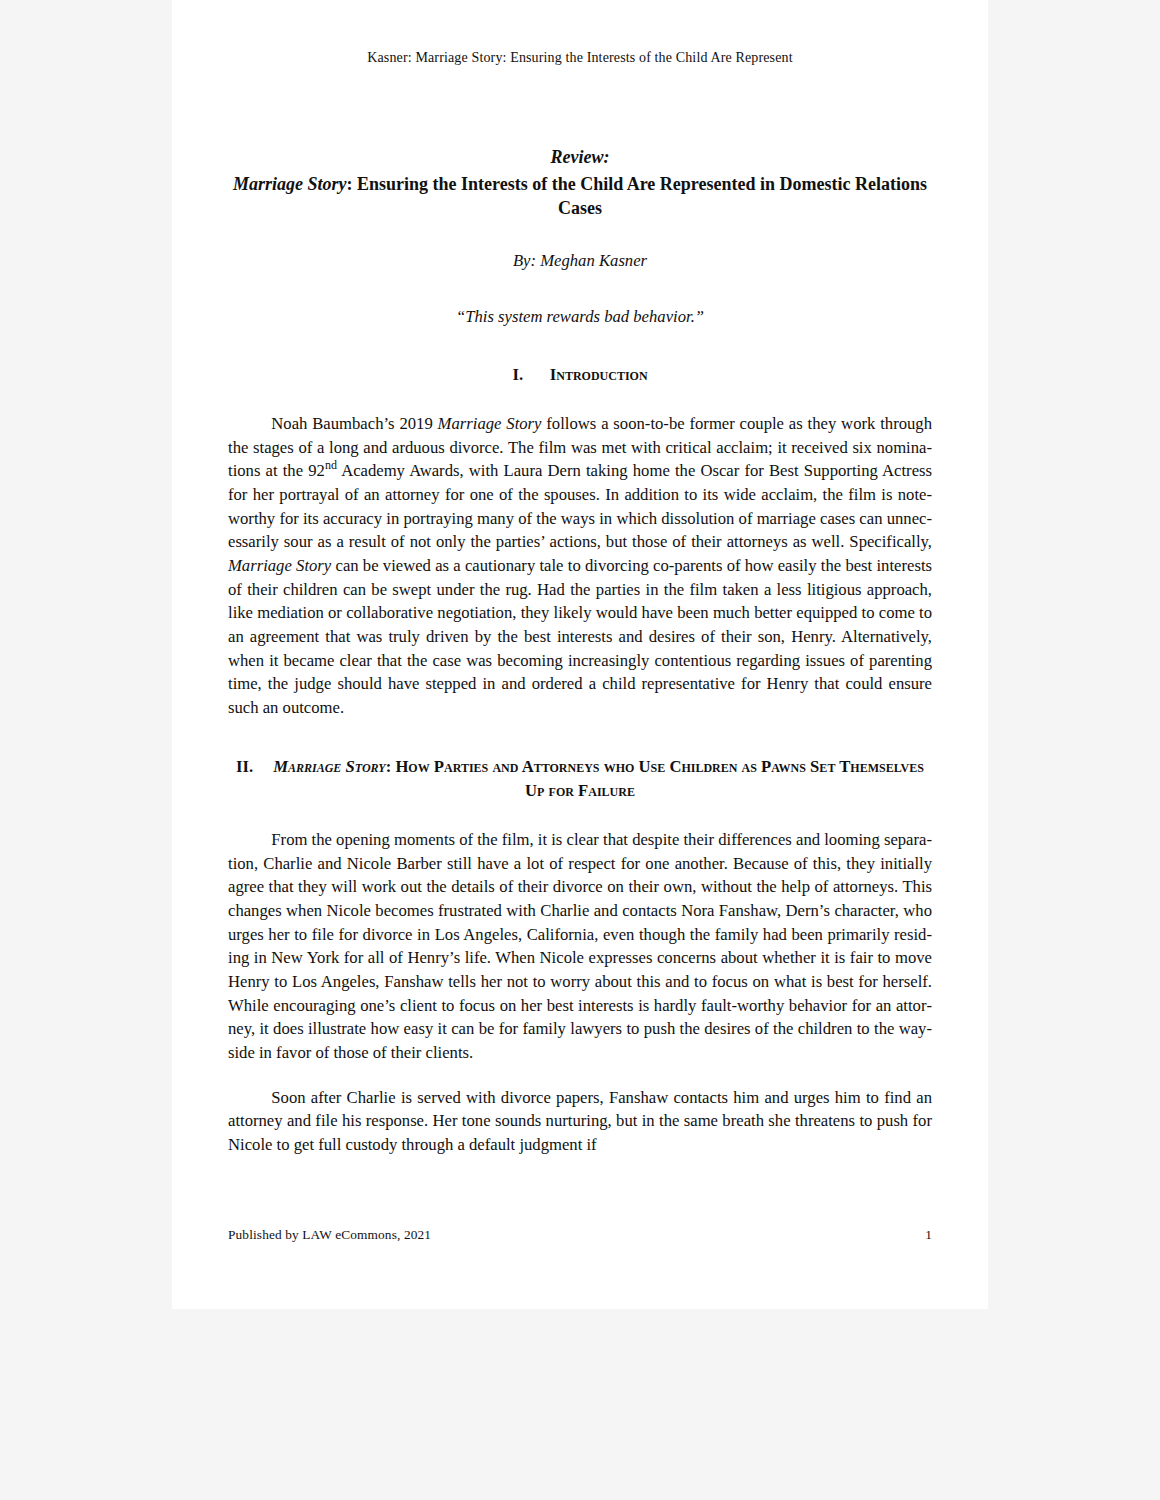Kasner: Marriage Story: Ensuring the Interests of the Child Are Represent
Review: Marriage Story: Ensuring the Interests of the Child Are Represented in Domestic Relations Cases
By: Meghan Kasner
“This system rewards bad behavior.”
I. Introduction
Noah Baumbach’s 2019 Marriage Story follows a soon-to-be former couple as they work through the stages of a long and arduous divorce. The film was met with critical acclaim; it received six nominations at the 92nd Academy Awards, with Laura Dern taking home the Oscar for Best Supporting Actress for her portrayal of an attorney for one of the spouses. In addition to its wide acclaim, the film is noteworthy for its accuracy in portraying many of the ways in which dissolution of marriage cases can unnecessarily sour as a result of not only the parties’ actions, but those of their attorneys as well. Specifically, Marriage Story can be viewed as a cautionary tale to divorcing co-parents of how easily the best interests of their children can be swept under the rug. Had the parties in the film taken a less litigious approach, like mediation or collaborative negotiation, they likely would have been much better equipped to come to an agreement that was truly driven by the best interests and desires of their son, Henry. Alternatively, when it became clear that the case was becoming increasingly contentious regarding issues of parenting time, the judge should have stepped in and ordered a child representative for Henry that could ensure such an outcome.
II. Marriage Story: How Parties and Attorneys who Use Children as Pawns Set Themselves Up for Failure
From the opening moments of the film, it is clear that despite their differences and looming separation, Charlie and Nicole Barber still have a lot of respect for one another. Because of this, they initially agree that they will work out the details of their divorce on their own, without the help of attorneys. This changes when Nicole becomes frustrated with Charlie and contacts Nora Fanshaw, Dern’s character, who urges her to file for divorce in Los Angeles, California, even though the family had been primarily residing in New York for all of Henry’s life. When Nicole expresses concerns about whether it is fair to move Henry to Los Angeles, Fanshaw tells her not to worry about this and to focus on what is best for herself. While encouraging one’s client to focus on her best interests is hardly fault-worthy behavior for an attorney, it does illustrate how easy it can be for family lawyers to push the desires of the children to the wayside in favor of those of their clients.
Soon after Charlie is served with divorce papers, Fanshaw contacts him and urges him to find an attorney and file his response. Her tone sounds nurturing, but in the same breath she threatens to push for Nicole to get full custody through a default judgment if
Published by LAW eCommons, 2021 1